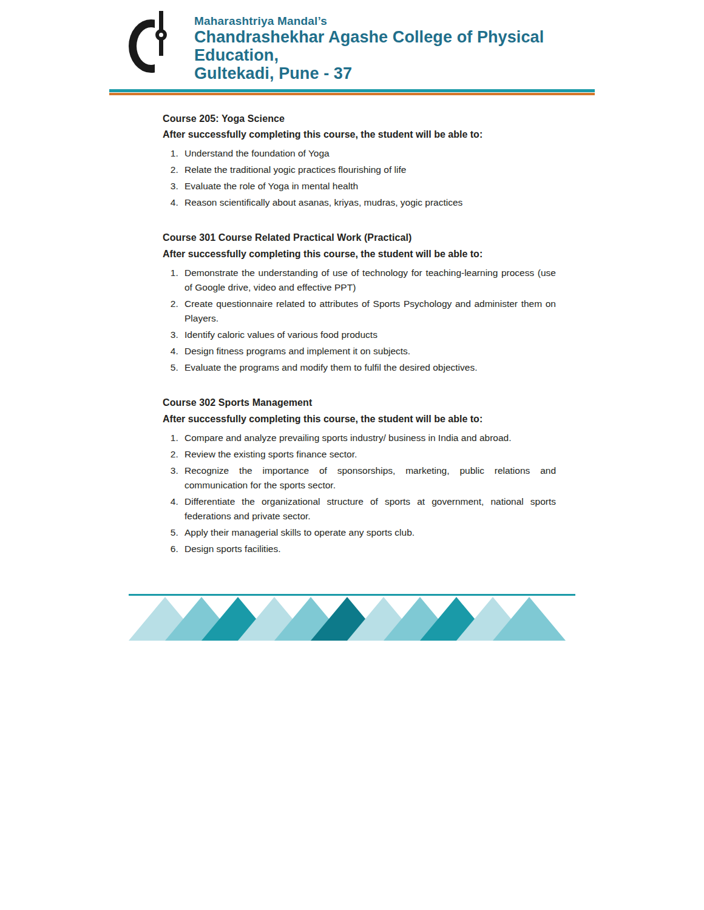Maharashtriya Mandal’s
Chandrashekhar Agashe College of Physical Education,
Gultekadi, Pune - 37
Course 205: Yoga Science
After successfully completing this course, the student will be able to:
Understand the foundation of Yoga
Relate the traditional yogic practices flourishing of life
Evaluate the role of Yoga in mental health
Reason scientifically about asanas, kriyas, mudras, yogic practices
Course 301 Course Related Practical Work (Practical)
After successfully completing this course, the student will be able to:
Demonstrate the understanding of use of technology for teaching-learning process (use of Google drive, video and effective PPT)
Create questionnaire related to attributes of Sports Psychology and administer them on Players.
Identify caloric values of various food products
Design fitness programs and implement it on subjects.
Evaluate the programs and modify them to fulfil the desired objectives.
Course 302 Sports Management
After successfully completing this course, the student will be able to:
Compare and analyze prevailing sports industry/ business in India and abroad.
Review the existing sports finance sector.
Recognize the importance of sponsorships, marketing, public relations and communication for the sports sector.
Differentiate the organizational structure of sports at government, national sports federations and private sector.
Apply their managerial skills to operate any sports club.
Design sports facilities.